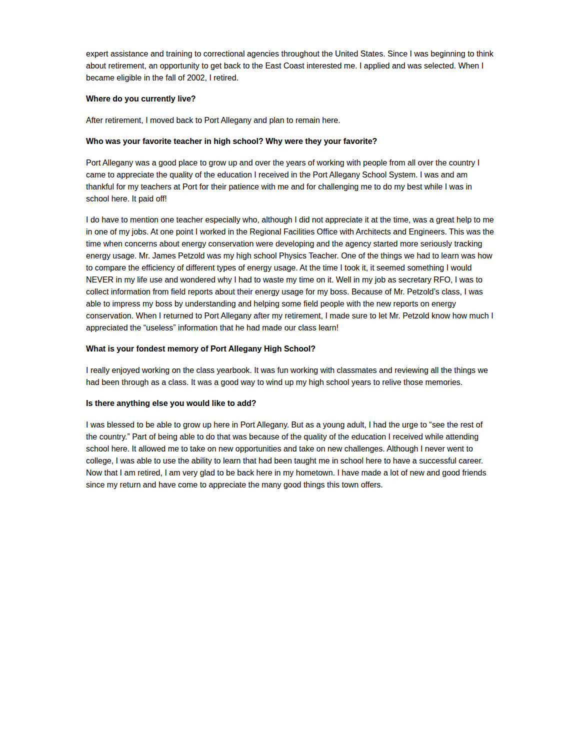expert assistance and training to correctional agencies throughout the United States. Since I was beginning to think about retirement, an opportunity to get back to the East Coast interested me. I applied and was selected. When I became eligible in the fall of 2002, I retired.
Where do you currently live?
After retirement, I moved back to Port Allegany and plan to remain here.
Who was your favorite teacher in high school? Why were they your favorite?
Port Allegany was a good place to grow up and over the years of working with people from all over the country I came to appreciate the quality of the education I received in the Port Allegany School System. I was and am thankful for my teachers at Port for their patience with me and for challenging me to do my best while I was in school here. It paid off!
I do have to mention one teacher especially who, although I did not appreciate it at the time, was a great help to me in one of my jobs. At one point I worked in the Regional Facilities Office with Architects and Engineers. This was the time when concerns about energy conservation were developing and the agency started more seriously tracking energy usage. Mr. James Petzold was my high school Physics Teacher. One of the things we had to learn was how to compare the efficiency of different types of energy usage. At the time I took it, it seemed something I would NEVER in my life use and wondered why I had to waste my time on it. Well in my job as secretary RFO, I was to collect information from field reports about their energy usage for my boss. Because of Mr. Petzold’s class, I was able to impress my boss by understanding and helping some field people with the new reports on energy conservation. When I returned to Port Allegany after my retirement, I made sure to let Mr. Petzold know how much I appreciated the “useless” information that he had made our class learn!
What is your fondest memory of Port Allegany High School?
I really enjoyed working on the class yearbook. It was fun working with classmates and reviewing all the things we had been through as a class. It was a good way to wind up my high school years to relive those memories.
Is there anything else you would like to add?
I was blessed to be able to grow up here in Port Allegany. But as a young adult, I had the urge to “see the rest of the country.” Part of being able to do that was because of the quality of the education I received while attending school here. It allowed me to take on new opportunities and take on new challenges. Although I never went to college, I was able to use the ability to learn that had been taught me in school here to have a successful career. Now that I am retired, I am very glad to be back here in my hometown. I have made a lot of new and good friends since my return and have come to appreciate the many good things this town offers.